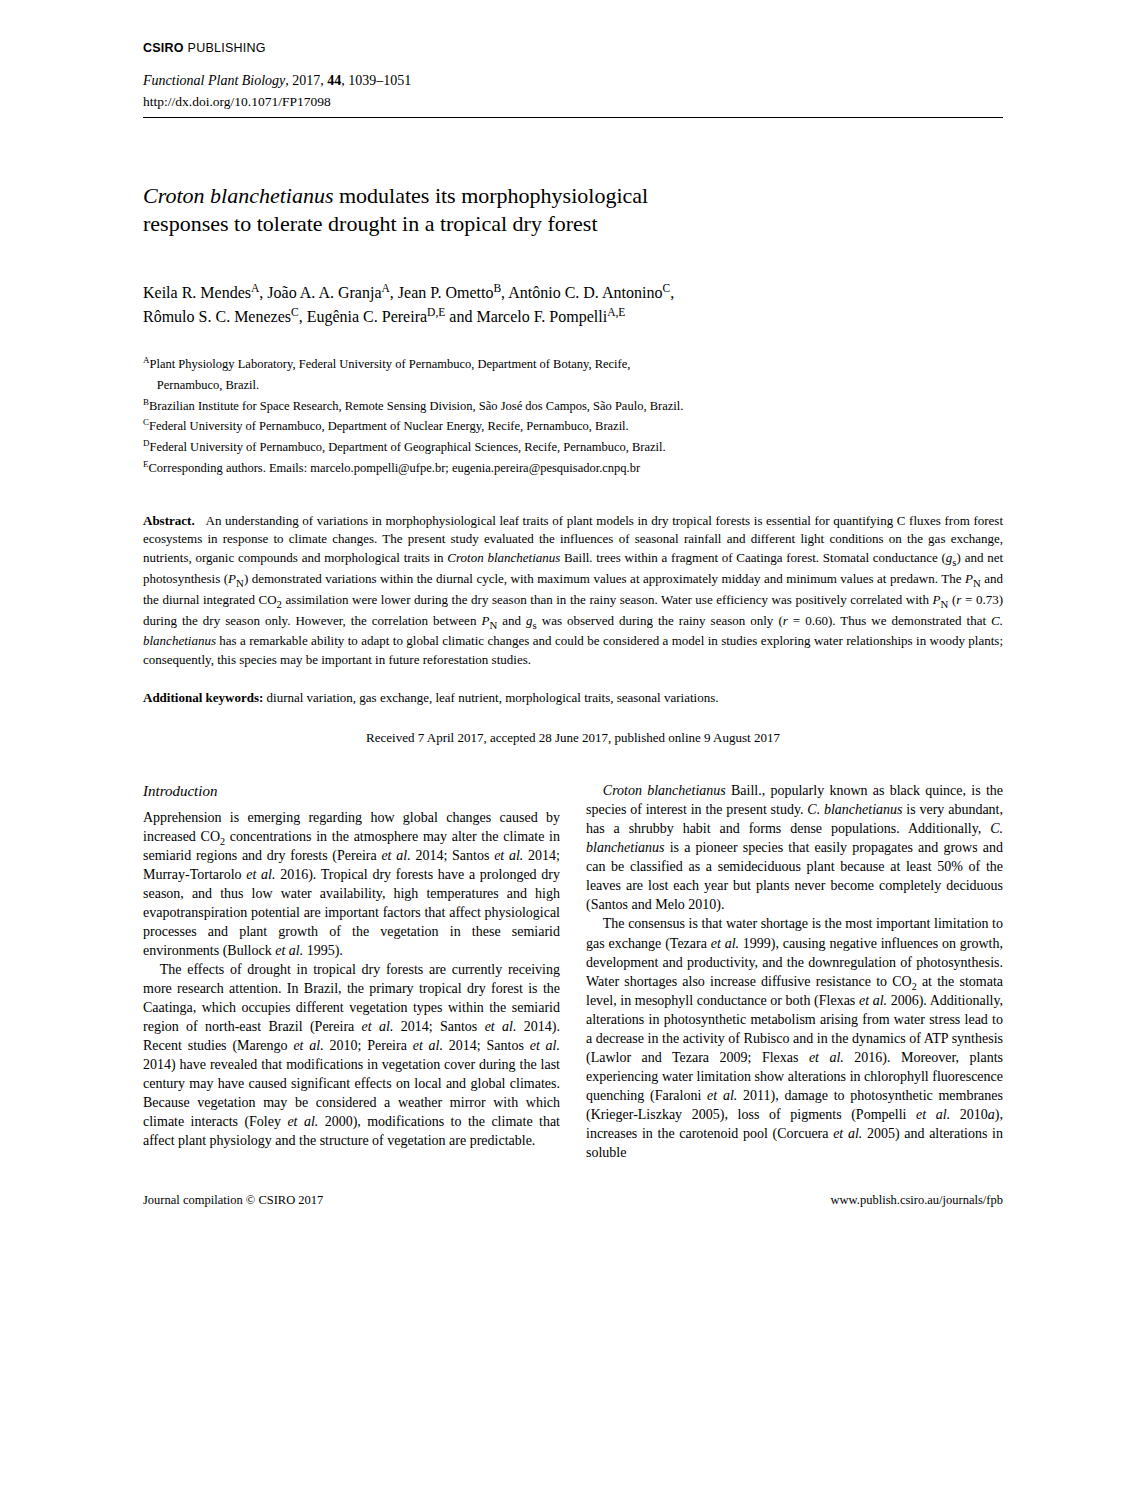CSIRO PUBLISHING
Functional Plant Biology, 2017, 44, 1039–1051
http://dx.doi.org/10.1071/FP17098
Croton blanchetianus modulates its morphophysiological
responses to tolerate drought in a tropical dry forest
Keila R. MendesA, João A. A. GranjaA, Jean P. OmettoB, Antônio C. D. AntoninoC,
Rômulo S. C. MenezesC, Eugênia C. PereiraD,E and Marcelo F. PompelliA,E
APlant Physiology Laboratory, Federal University of Pernambuco, Department of Botany, Recife,
Pernambuco, Brazil.
BBrazilian Institute for Space Research, Remote Sensing Division, São José dos Campos, São Paulo, Brazil.
CFederal University of Pernambuco, Department of Nuclear Energy, Recife, Pernambuco, Brazil.
DFederal University of Pernambuco, Department of Geographical Sciences, Recife, Pernambuco, Brazil.
ECorresponding authors. Emails: marcelo.pompelli@ufpe.br; eugenia.pereira@pesquisador.cnpq.br
Abstract. An understanding of variations in morphophysiological leaf traits of plant models in dry tropical forests is essential for quantifying C fluxes from forest ecosystems in response to climate changes. The present study evaluated the influences of seasonal rainfall and different light conditions on the gas exchange, nutrients, organic compounds and morphological traits in Croton blanchetianus Baill. trees within a fragment of Caatinga forest. Stomatal conductance (gs) and net photosynthesis (PN) demonstrated variations within the diurnal cycle, with maximum values at approximately midday and minimum values at predawn. The PN and the diurnal integrated CO2 assimilation were lower during the dry season than in the rainy season. Water use efficiency was positively correlated with PN (r = 0.73) during the dry season only. However, the correlation between PN and gs was observed during the rainy season only (r = 0.60). Thus we demonstrated that C. blanchetianus has a remarkable ability to adapt to global climatic changes and could be considered a model in studies exploring water relationships in woody plants; consequently, this species may be important in future reforestation studies.
Additional keywords: diurnal variation, gas exchange, leaf nutrient, morphological traits, seasonal variations.
Received 7 April 2017, accepted 28 June 2017, published online 9 August 2017
Introduction
Apprehension is emerging regarding how global changes caused by increased CO2 concentrations in the atmosphere may alter the climate in semiarid regions and dry forests (Pereira et al. 2014; Santos et al. 2014; Murray-Tortarolo et al. 2016). Tropical dry forests have a prolonged dry season, and thus low water availability, high temperatures and high evapotranspiration potential are important factors that affect physiological processes and plant growth of the vegetation in these semiarid environments (Bullock et al. 1995).
The effects of drought in tropical dry forests are currently receiving more research attention. In Brazil, the primary tropical dry forest is the Caatinga, which occupies different vegetation types within the semiarid region of north-east Brazil (Pereira et al. 2014; Santos et al. 2014). Recent studies (Marengo et al. 2010; Pereira et al. 2014; Santos et al. 2014) have revealed that modifications in vegetation cover during the last century may have caused significant effects on local and global climates. Because vegetation may be considered a weather mirror with which climate interacts (Foley et al. 2000), modifications to the climate that affect plant physiology and the structure of vegetation are predictable.
Croton blanchetianus Baill., popularly known as black quince, is the species of interest in the present study. C. blanchetianus is very abundant, has a shrubby habit and forms dense populations. Additionally, C. blanchetianus is a pioneer species that easily propagates and grows and can be classified as a semideciduous plant because at least 50% of the leaves are lost each year but plants never become completely deciduous (Santos and Melo 2010).
The consensus is that water shortage is the most important limitation to gas exchange (Tezara et al. 1999), causing negative influences on growth, development and productivity, and the downregulation of photosynthesis. Water shortages also increase diffusive resistance to CO2 at the stomata level, in mesophyll conductance or both (Flexas et al. 2006). Additionally, alterations in photosynthetic metabolism arising from water stress lead to a decrease in the activity of Rubisco and in the dynamics of ATP synthesis (Lawlor and Tezara 2009; Flexas et al. 2016). Moreover, plants experiencing water limitation show alterations in chlorophyll fluorescence quenching (Faraloni et al. 2011), damage to photosynthetic membranes (Krieger-Liszkay 2005), loss of pigments (Pompelli et al. 2010a), increases in the carotenoid pool (Corcuera et al. 2005) and alterations in soluble
Journal compilation © CSIRO 2017
www.publish.csiro.au/journals/fpb